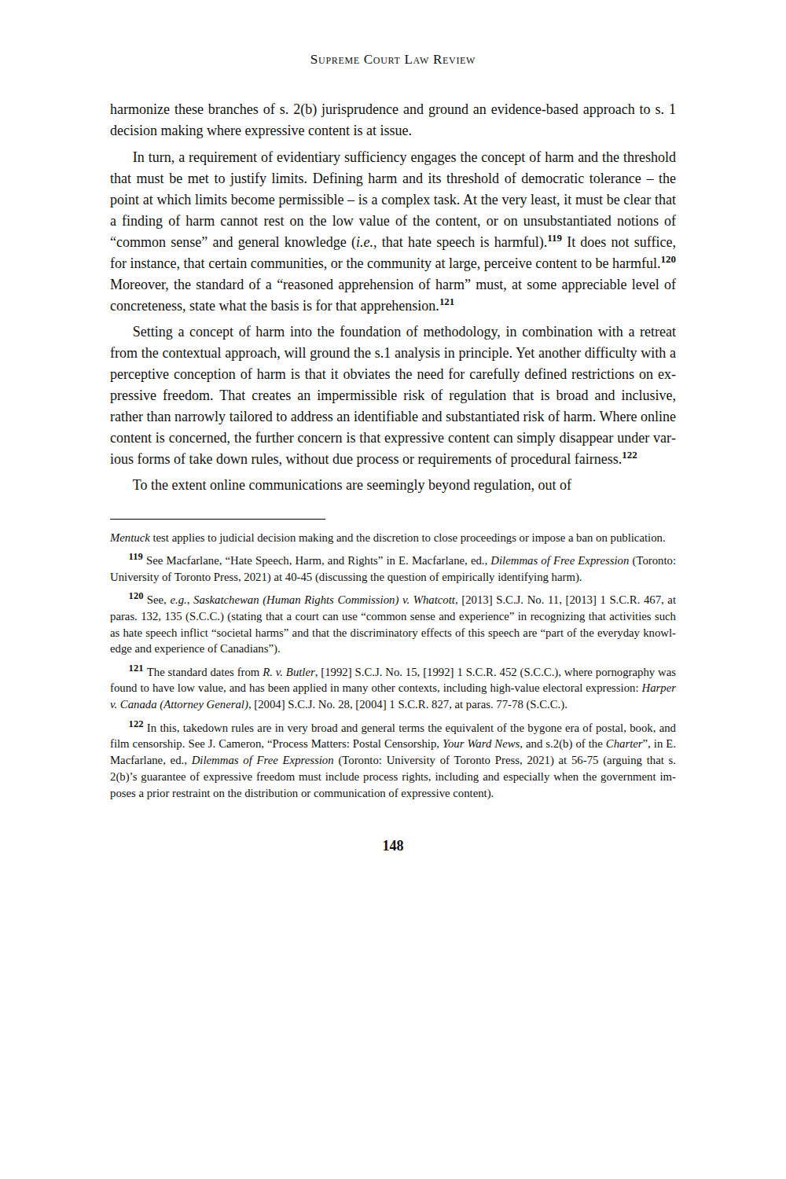Supreme Court Law Review
harmonize these branches of s. 2(b) jurisprudence and ground an evidence-based approach to s. 1 decision making where expressive content is at issue.
In turn, a requirement of evidentiary sufficiency engages the concept of harm and the threshold that must be met to justify limits. Defining harm and its threshold of democratic tolerance – the point at which limits become permissible – is a complex task. At the very least, it must be clear that a finding of harm cannot rest on the low value of the content, or on unsubstantiated notions of “common sense” and general knowledge (i.e., that hate speech is harmful).119 It does not suffice, for instance, that certain communities, or the community at large, perceive content to be harmful.120 Moreover, the standard of a “reasoned apprehension of harm” must, at some appreciable level of concreteness, state what the basis is for that apprehension.121
Setting a concept of harm into the foundation of methodology, in combination with a retreat from the contextual approach, will ground the s.1 analysis in principle. Yet another difficulty with a perceptive conception of harm is that it obviates the need for carefully defined restrictions on expressive freedom. That creates an impermissible risk of regulation that is broad and inclusive, rather than narrowly tailored to address an identifiable and substantiated risk of harm. Where online content is concerned, the further concern is that expressive content can simply disappear under various forms of take down rules, without due process or requirements of procedural fairness.122
To the extent online communications are seemingly beyond regulation, out of
Mentuck test applies to judicial decision making and the discretion to close proceedings or impose a ban on publication.
119See Macfarlane, “Hate Speech, Harm, and Rights” in E. Macfarlane, ed., Dilemmas of Free Expression (Toronto: University of Toronto Press, 2021) at 40-45 (discussing the question of empirically identifying harm).
120See, e.g., Saskatchewan (Human Rights Commission) v. Whatcott, [2013] S.C.J. No. 11, [2013] 1 S.C.R. 467, at paras. 132, 135 (S.C.C.) (stating that a court can use “common sense and experience” in recognizing that activities such as hate speech inflict “societal harms” and that the discriminatory effects of this speech are “part of the everyday knowledge and experience of Canadians”).
121The standard dates from R. v. Butler, [1992] S.C.J. No. 15, [1992] 1 S.C.R. 452 (S.C.C.), where pornography was found to have low value, and has been applied in many other contexts, including high-value electoral expression: Harper v. Canada (Attorney General), [2004] S.C.J. No. 28, [2004] 1 S.C.R. 827, at paras. 77-78 (S.C.C.).
122In this, takedown rules are in very broad and general terms the equivalent of the bygone era of postal, book, and film censorship. See J. Cameron, “Process Matters: Postal Censorship, Your Ward News, and s.2(b) of the Charter”, in E. Macfarlane, ed., Dilemmas of Free Expression (Toronto: University of Toronto Press, 2021) at 56-75 (arguing that s. 2(b)’s guarantee of expressive freedom must include process rights, including and especially when the government imposes a prior restraint on the distribution or communication of expressive content).
148